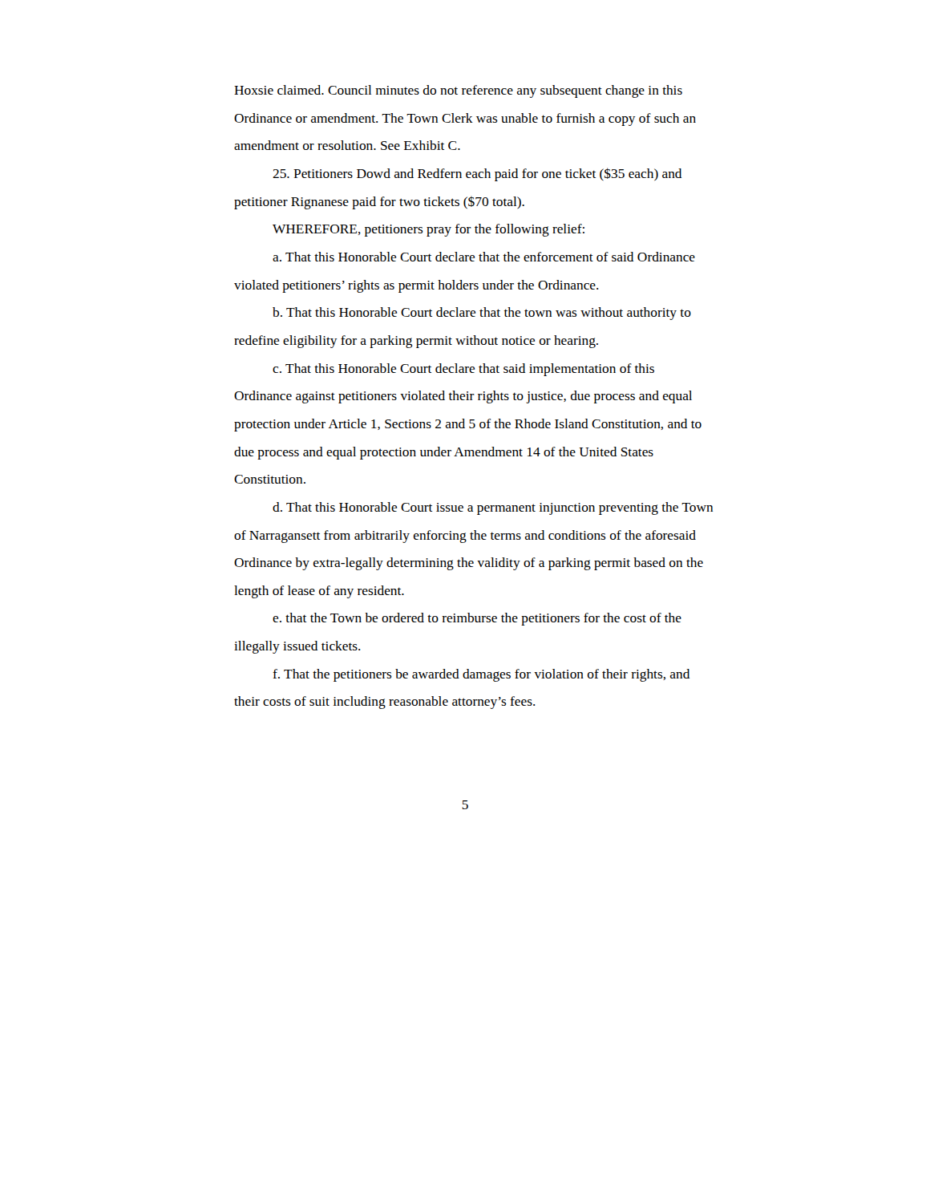Hoxsie claimed. Council minutes do not reference any subsequent change in this Ordinance or amendment. The Town Clerk was unable to furnish a copy of such an amendment or resolution. See Exhibit C.
25. Petitioners Dowd and Redfern each paid for one ticket ($35 each) and petitioner Rignanese paid for two tickets ($70 total).
WHEREFORE, petitioners pray for the following relief:
a. That this Honorable Court declare that the enforcement of said Ordinance violated petitioners’ rights as permit holders under the Ordinance.
b. That this Honorable Court declare that the town was without authority to redefine eligibility for a parking permit without notice or hearing.
c. That this Honorable Court declare that said implementation of this Ordinance against petitioners violated their rights to justice, due process and equal protection under Article 1, Sections 2 and 5 of the Rhode Island Constitution, and to due process and equal protection under Amendment 14 of the United States Constitution.
d. That this Honorable Court issue a permanent injunction preventing the Town of Narragansett from arbitrarily enforcing the terms and conditions of the aforesaid Ordinance by extra-legally determining the validity of a parking permit based on the length of lease of any resident.
e. that the Town be ordered to reimburse the petitioners for the cost of the illegally issued tickets.
f. That the petitioners be awarded damages for violation of their rights, and their costs of suit including reasonable attorney’s fees.
5